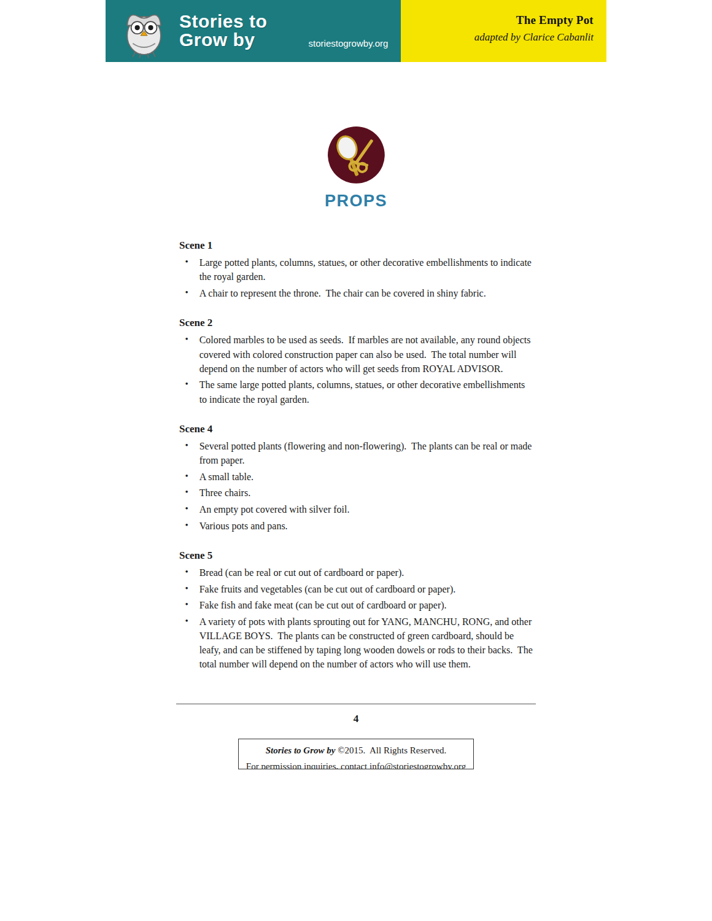Stories to Grow by
storiestogrowby.org
The Empty Pot
adapted by Clarice Cabanlit
PROPS
Scene 1
Large potted plants, columns, statues, or other decorative embellishments to indicate the royal garden.
A chair to represent the throne. The chair can be covered in shiny fabric.
Scene 2
Colored marbles to be used as seeds. If marbles are not available, any round objects covered with colored construction paper can also be used. The total number will depend on the number of actors who will get seeds from ROYAL ADVISOR.
The same large potted plants, columns, statues, or other decorative embellishments to indicate the royal garden.
Scene 4
Several potted plants (flowering and non-flowering). The plants can be real or made from paper.
A small table.
Three chairs.
An empty pot covered with silver foil.
Various pots and pans.
Scene 5
Bread (can be real or cut out of cardboard or paper).
Fake fruits and vegetables (can be cut out of cardboard or paper).
Fake fish and fake meat (can be cut out of cardboard or paper).
A variety of pots with plants sprouting out for YANG, MANCHU, RONG, and other VILLAGE BOYS. The plants can be constructed of green cardboard, should be leafy, and can be stiffened by taping long wooden dowels or rods to their backs. The total number will depend on the number of actors who will use them.
4
Stories to Grow by ©2015. All Rights Reserved.
For permission inquiries, contact info@storiestogrowby.org